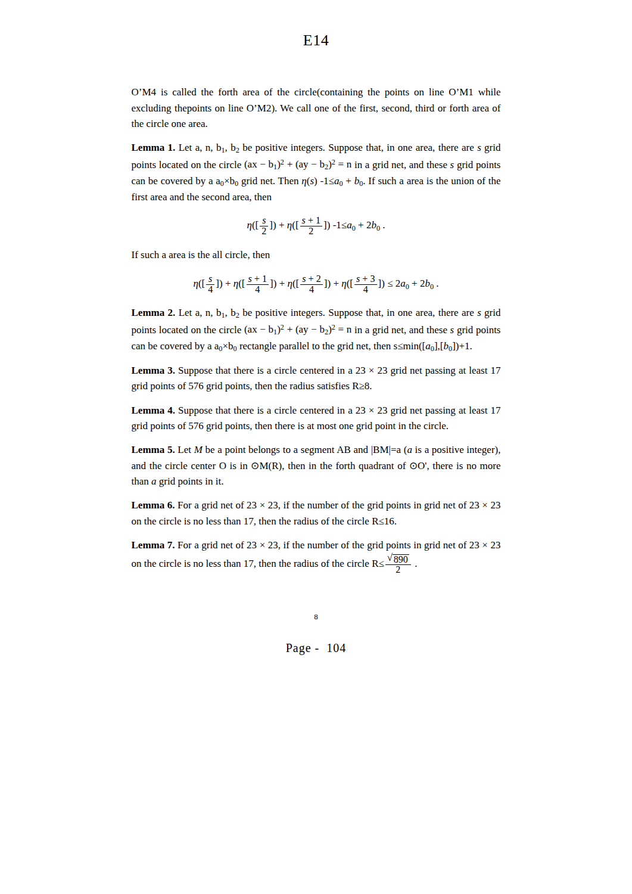E14
O’M4 is called the forth area of the circle(containing the points on line O’M1 while excluding thepoints on line O’M2). We call one of the first, second, third or forth area of the circle one area.
Lemma 1. Let a, n, b1, b2 be positive integers. Suppose that, in one area, there are s grid points located on the circle (ax − b1)2 + (ay − b2)2 = n in a grid net, and these s grid points can be covered by a a0×b0 grid net. Then η(s) -1≤a0 + b0. If such a area is the union of the first area and the second area, then
η([s 2]) + η([s + 12]) -1≤a0 + 2b0 .
If such a area is the all circle, then
η([s 4]) + η([s + 14]) + η([s + 24]) + η([s + 34]) ≤ 2a0 + 2b0 .
Lemma 2. Let a, n, b1, b2 be positive integers. Suppose that, in one area, there are s grid points located on the circle (ax − b1)2 + (ay − b2)2 = n in a grid net, and these s grid points can be covered by a a0×b0 rectangle parallel to the grid net, then s≤min([a0],[b0])+1.
Lemma 3. Suppose that there is a circle centered in a 23 × 23 grid net passing at least 17 grid points of 576 grid points, then the radius satisfies R≥8.
Lemma 4. Suppose that there is a circle centered in a 23 × 23 grid net passing at least 17 grid points of 576 grid points, then there is at most one grid point in the circle.
Lemma 5. Let M be a point belongs to a segment AB and |BM|=a (a is a positive integer), and the circle center O is in ⊙M(R), then in the forth quadrant of ⊙O', there is no more than a grid points in it.
Lemma 6. For a grid net of 23 × 23, if the number of the grid points in grid net of 23 × 23 on the circle is no less than 17, then the radius of the circle R≤16.
Lemma 7. For a grid net of 23 × 23, if the number of the grid points in grid net of 23 × 23 on the circle is no less than 17, then the radius of the circle R≤8902 .
8
Page - 104